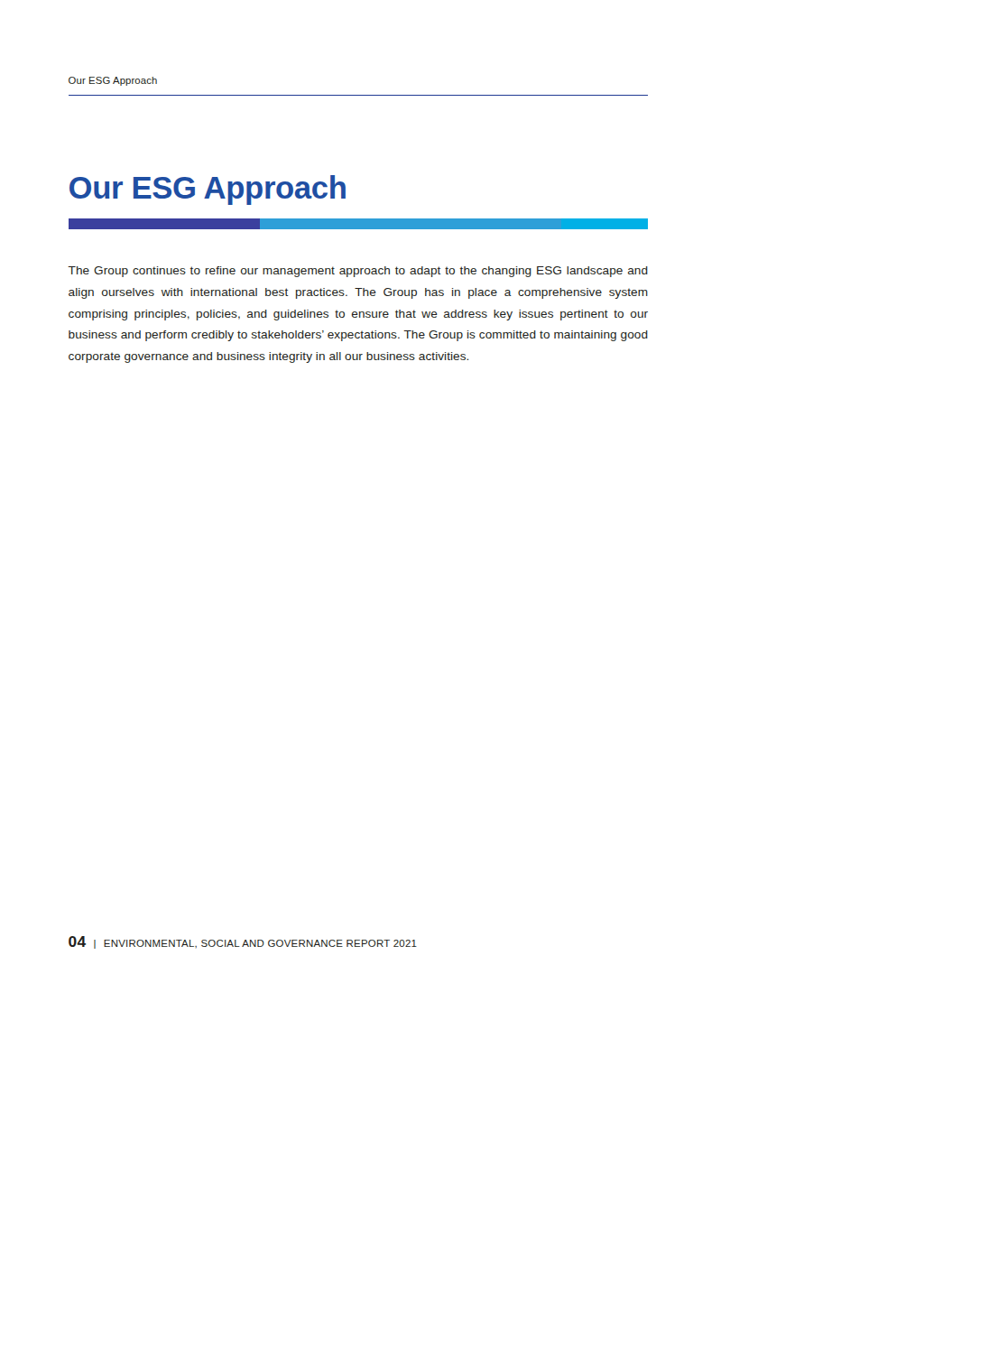Our ESG Approach
Our ESG Approach
The Group continues to refine our management approach to adapt to the changing ESG landscape and align ourselves with international best practices. The Group has in place a comprehensive system comprising principles, policies, and guidelines to ensure that we address key issues pertinent to our business and perform credibly to stakeholders’ expectations. The Group is committed to maintaining good corporate governance and business integrity in all our business activities.
04 | ENVIRONMENTAL, SOCIAL AND GOVERNANCE REPORT 2021